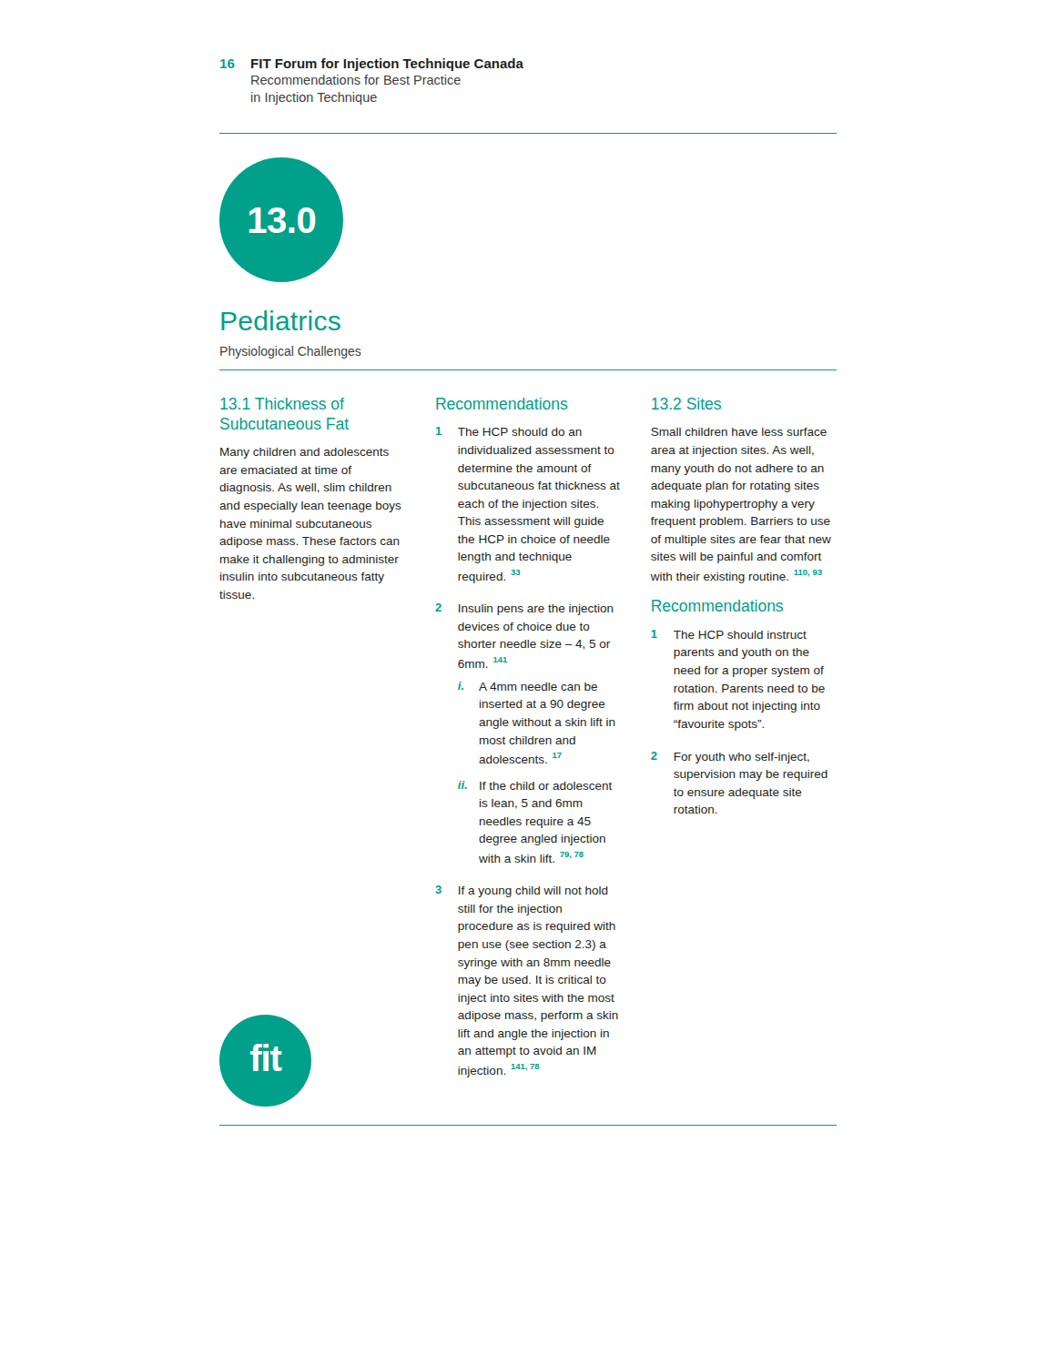16
FIT Forum for Injection Technique Canada
Recommendations for Best Practice
in Injection Technique
13.0
Pediatrics
Physiological Challenges
13.1 Thickness of
Subcutaneous Fat
Many children and adolescents are emaciated at time of diagnosis. As well, slim children and especially lean teenage boys have minimal subcutaneous adipose mass. These factors can make it challenging to administer insulin into subcutaneous fatty tissue.
Recommendations
1 The HCP should do an individualized assessment to determine the amount of subcutaneous fat thickness at each of the injection sites. This assessment will guide the HCP in choice of needle length and technique required. 33
2 Insulin pens are the injection devices of choice due to shorter needle size – 4, 5 or 6mm. 141
i. A 4mm needle can be inserted at a 90 degree angle without a skin lift in most children and adolescents. 17
ii. If the child or adolescent is lean, 5 and 6mm needles require a 45 degree angled injection with a skin lift. 79, 78
3 If a young child will not hold still for the injection procedure as is required with pen use (see section 2.3) a syringe with an 8mm needle may be used. It is critical to inject into sites with the most adipose mass, perform a skin lift and angle the injection in an attempt to avoid an IM injection. 141, 78
13.2 Sites
Small children have less surface area at injection sites. As well, many youth do not adhere to an adequate plan for rotating sites making lipohypertrophy a very frequent problem. Barriers to use of multiple sites are fear that new sites will be painful and comfort with their existing routine. 110, 93
Recommendations
1 The HCP should instruct parents and youth on the need for a proper system of rotation. Parents need to be firm about not injecting into “favourite spots”.
2 For youth who self-inject, supervision may be required to ensure adequate site rotation.
fit